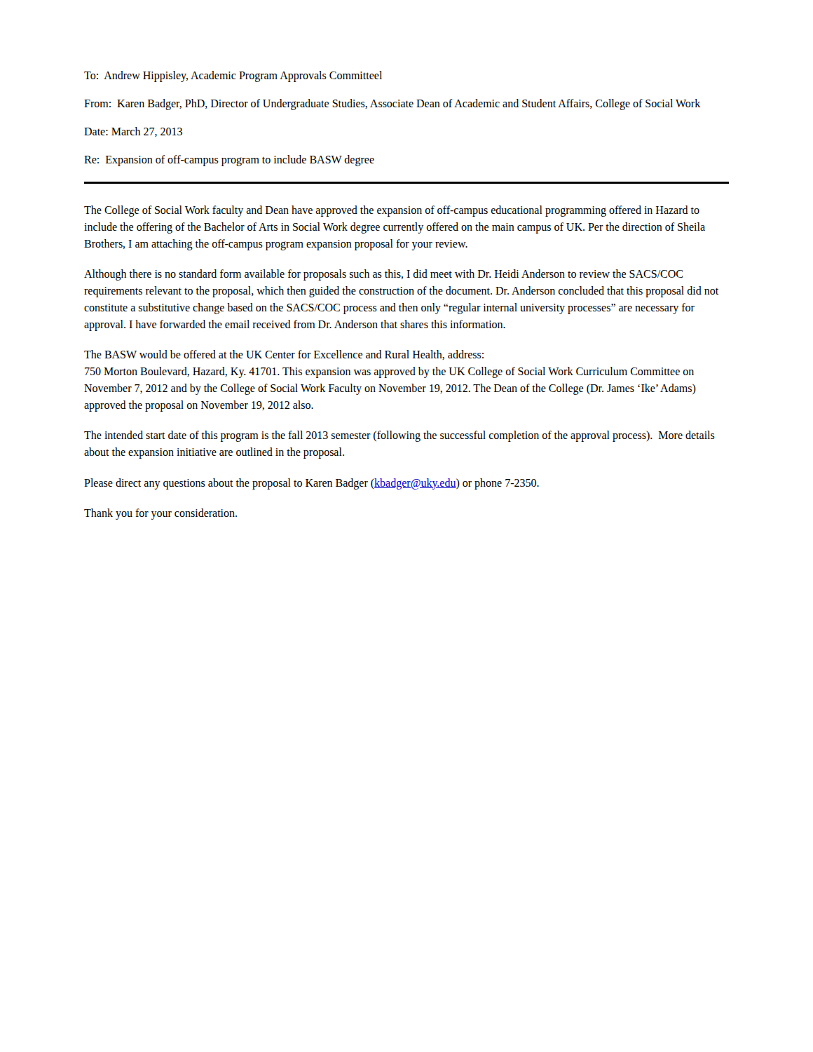To: Andrew Hippisley, Academic Program Approvals Committeel
From: Karen Badger, PhD, Director of Undergraduate Studies, Associate Dean of Academic and Student Affairs, College of Social Work
Date: March 27, 2013
Re: Expansion of off-campus program to include BASW degree
The College of Social Work faculty and Dean have approved the expansion of off-campus educational programming offered in Hazard to include the offering of the Bachelor of Arts in Social Work degree currently offered on the main campus of UK. Per the direction of Sheila Brothers, I am attaching the off-campus program expansion proposal for your review.
Although there is no standard form available for proposals such as this, I did meet with Dr. Heidi Anderson to review the SACS/COC requirements relevant to the proposal, which then guided the construction of the document. Dr. Anderson concluded that this proposal did not constitute a substitutive change based on the SACS/COC process and then only “regular internal university processes” are necessary for approval. I have forwarded the email received from Dr. Anderson that shares this information.
The BASW would be offered at the UK Center for Excellence and Rural Health, address:
750 Morton Boulevard, Hazard, Ky. 41701. This expansion was approved by the UK College of Social Work Curriculum Committee on November 7, 2012 and by the College of Social Work Faculty on November 19, 2012. The Dean of the College (Dr. James ‘Ike’ Adams) approved the proposal on November 19, 2012 also.
The intended start date of this program is the fall 2013 semester (following the successful completion of the approval process). More details about the expansion initiative are outlined in the proposal.
Please direct any questions about the proposal to Karen Badger (kbadger@uky.edu) or phone 7-2350.
Thank you for your consideration.